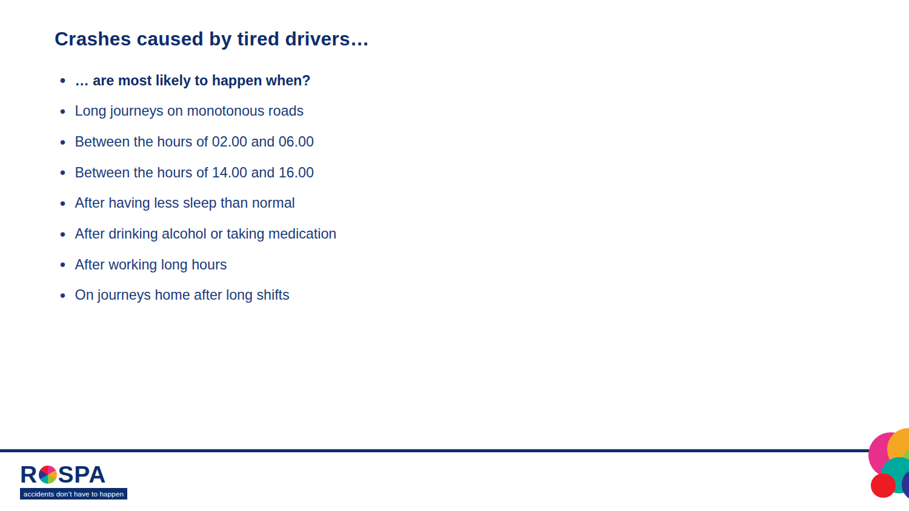Crashes caused by tired drivers…
… are most likely to happen when?
Long journeys on monotonous roads
Between the hours of 02.00 and 06.00
Between the hours of 14.00 and 16.00
After having less sleep than normal
After drinking alcohol or taking medication
After working long hours
On journeys home after long shifts
R SPA
accidents don’t have to happen